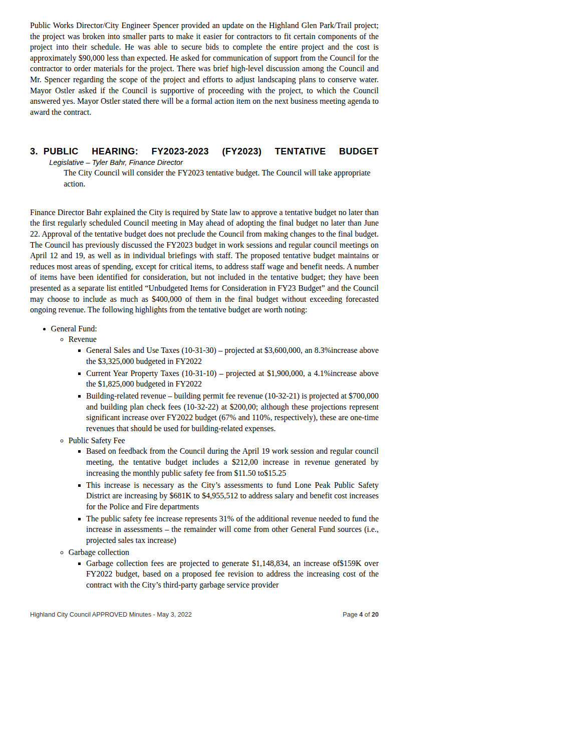Public Works Director/City Engineer Spencer provided an update on the Highland Glen Park/Trail project; the project was broken into smaller parts to make it easier for contractors to fit certain components of the project into their schedule. He was able to secure bids to complete the entire project and the cost is approximately $90,000 less than expected. He asked for communication of support from the Council for the contractor to order materials for the project. There was brief high-level discussion among the Council and Mr. Spencer regarding the scope of the project and efforts to adjust landscaping plans to conserve water. Mayor Ostler asked if the Council is supportive of proceeding with the project, to which the Council answered yes. Mayor Ostler stated there will be a formal action item on the next business meeting agenda to award the contract.
3. PUBLIC HEARING: FY2023-2023 (FY2023) TENTATIVE BUDGET
Legislative – Tyler Bahr, Finance Director
The City Council will consider the FY2023 tentative budget. The Council will take appropriate action.
Finance Director Bahr explained the City is required by State law to approve a tentative budget no later than the first regularly scheduled Council meeting in May ahead of adopting the final budget no later than June 22. Approval of the tentative budget does not preclude the Council from making changes to the final budget. The Council has previously discussed the FY2023 budget in work sessions and regular council meetings on April 12 and 19, as well as in individual briefings with staff. The proposed tentative budget maintains or reduces most areas of spending, except for critical items, to address staff wage and benefit needs. A number of items have been identified for consideration, but not included in the tentative budget; they have been presented as a separate list entitled “Unbudgeted Items for Consideration in FY23 Budget” and the Council may choose to include as much as $400,000 of them in the final budget without exceeding forecasted ongoing revenue. The following highlights from the tentative budget are worth noting:
General Fund:
Revenue
General Sales and Use Taxes (10-31-30) – projected at $3,600,000, an 8.3%increase above the $3,325,000 budgeted in FY2022
Current Year Property Taxes (10-31-10) – projected at $1,900,000, a 4.1%increase above the $1,825,000 budgeted in FY2022
Building-related revenue – building permit fee revenue (10-32-21) is projected at $700,000 and building plan check fees (10-32-22) at $200,00; although these projections represent significant increase over FY2022 budget (67% and 110%, respectively), these are one-time revenues that should be used for building-related expenses.
Public Safety Fee
Based on feedback from the Council during the April 19 work session and regular council meeting, the tentative budget includes a $212,00 increase in revenue generated by increasing the monthly public safety fee from $11.50 to$15.25
This increase is necessary as the City’s assessments to fund Lone Peak Public Safety District are increasing by $681K to $4,955,512 to address salary and benefit cost increases for the Police and Fire departments
The public safety fee increase represents 31% of the additional revenue needed to fund the increase in assessments – the remainder will come from other General Fund sources (i.e., projected sales tax increase)
Garbage collection
Garbage collection fees are projected to generate $1,148,834, an increase of$159K over FY2022 budget, based on a proposed fee revision to address the increasing cost of the contract with the City’s third-party garbage service provider
Highland City Council APPROVED Minutes - May 3, 2022
Page 4 of 20